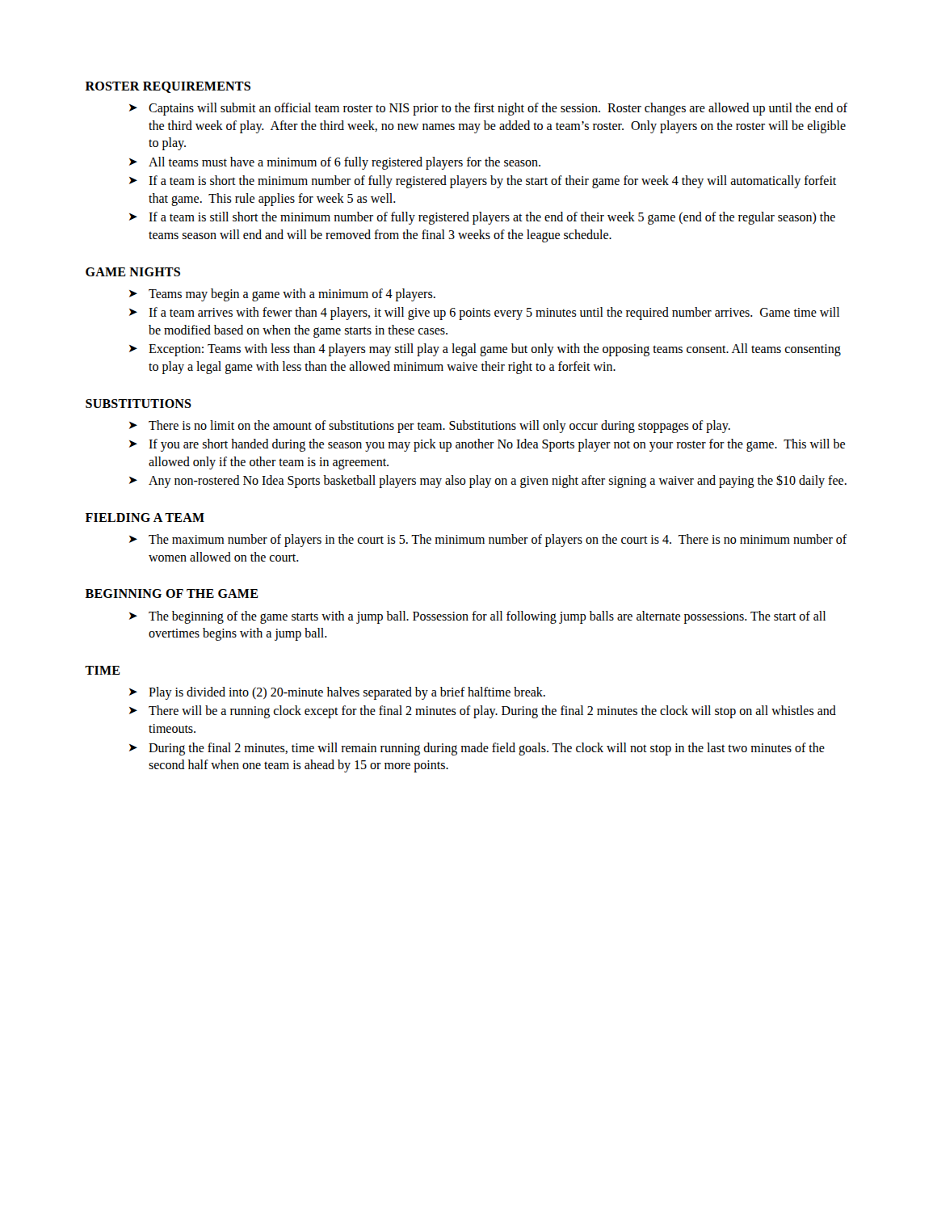ROSTER REQUIREMENTS
Captains will submit an official team roster to NIS prior to the first night of the session. Roster changes are allowed up until the end of the third week of play. After the third week, no new names may be added to a team’s roster. Only players on the roster will be eligible to play.
All teams must have a minimum of 6 fully registered players for the season.
If a team is short the minimum number of fully registered players by the start of their game for week 4 they will automatically forfeit that game. This rule applies for week 5 as well.
If a team is still short the minimum number of fully registered players at the end of their week 5 game (end of the regular season) the teams season will end and will be removed from the final 3 weeks of the league schedule.
GAME NIGHTS
Teams may begin a game with a minimum of 4 players.
If a team arrives with fewer than 4 players, it will give up 6 points every 5 minutes until the required number arrives. Game time will be modified based on when the game starts in these cases.
Exception: Teams with less than 4 players may still play a legal game but only with the opposing teams consent. All teams consenting to play a legal game with less than the allowed minimum waive their right to a forfeit win.
SUBSTITUTIONS
There is no limit on the amount of substitutions per team. Substitutions will only occur during stoppages of play.
If you are short handed during the season you may pick up another No Idea Sports player not on your roster for the game. This will be allowed only if the other team is in agreement.
Any non-rostered No Idea Sports basketball players may also play on a given night after signing a waiver and paying the $10 daily fee.
FIELDING A TEAM
The maximum number of players in the court is 5. The minimum number of players on the court is 4. There is no minimum number of women allowed on the court.
BEGINNING OF THE GAME
The beginning of the game starts with a jump ball. Possession for all following jump balls are alternate possessions. The start of all overtimes begins with a jump ball.
TIME
Play is divided into (2) 20-minute halves separated by a brief halftime break.
There will be a running clock except for the final 2 minutes of play. During the final 2 minutes the clock will stop on all whistles and timeouts.
During the final 2 minutes, time will remain running during made field goals. The clock will not stop in the last two minutes of the second half when one team is ahead by 15 or more points.